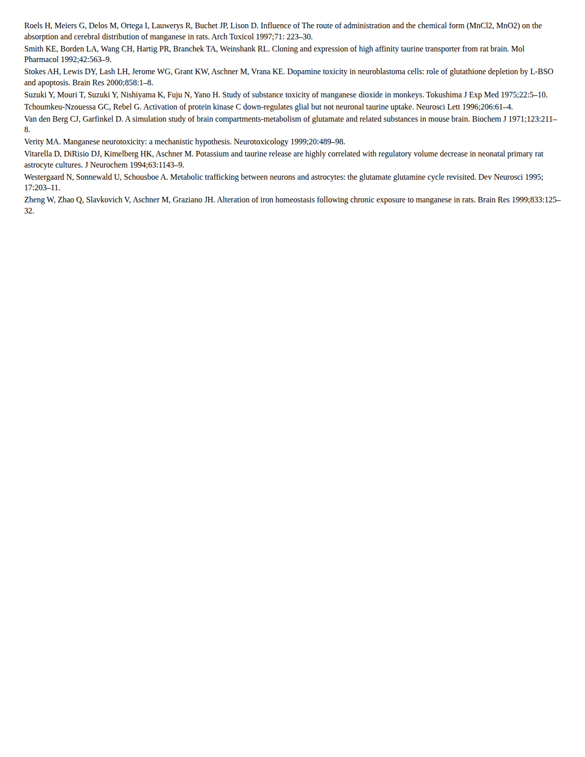Roels H, Meiers G, Delos M, Ortega I, Lauwerys R, Buchet JP, Lison D. Influence of The route of administration and the chemical form (MnCl2, MnO2) on the absorption and cerebral distribution of manganese in rats. Arch Toxicol 1997;71: 223–30.
Smith KE, Borden LA, Wang CH, Hartig PR, Branchek TA, Weinshank RL. Cloning and expression of high affinity taurine transporter from rat brain. Mol Pharmacol 1992;42:563–9.
Stokes AH, Lewis DY, Lash LH, Jerome WG, Grant KW, Aschner M, Vrana KE. Dopamine toxicity in neuroblastoma cells: role of glutathione depletion by L-BSO and apoptosis. Brain Res 2000;858:1–8.
Suzuki Y, Mouri T, Suzuki Y, Nishiyama K, Fuju N, Yano H. Study of substance toxicity of manganese dioxide in monkeys. Tokushima J Exp Med 1975;22:5–10.
Tchoumkeu-Nzouessa GC, Rebel G. Activation of protein kinase C down-regulates glial but not neuronal taurine uptake. Neurosci Lett 1996;206:61–4.
Van den Berg CJ, Garfinkel D. A simulation study of brain compartments-metabolism of glutamate and related substances in mouse brain. Biochem J 1971;123:211–8.
Verity MA. Manganese neurotoxicity: a mechanistic hypothesis. Neurotoxicology 1999;20:489–98.
Vitarella D, DiRisio DJ, Kimelberg HK, Aschner M. Potassium and taurine release are highly correlated with regulatory volume decrease in neonatal primary rat astrocyte cultures. J Neurochem 1994;63:1143–9.
Westergaard N, Sonnewald U, Schousboe A. Metabolic trafficking between neurons and astrocytes: the glutamate glutamine cycle revisited. Dev Neurosci 1995; 17:203–11.
Zheng W, Zhao Q, Slavkovich V, Aschner M, Graziano JH. Alteration of iron homeostasis following chronic exposure to manganese in rats. Brain Res 1999;833:125–32.